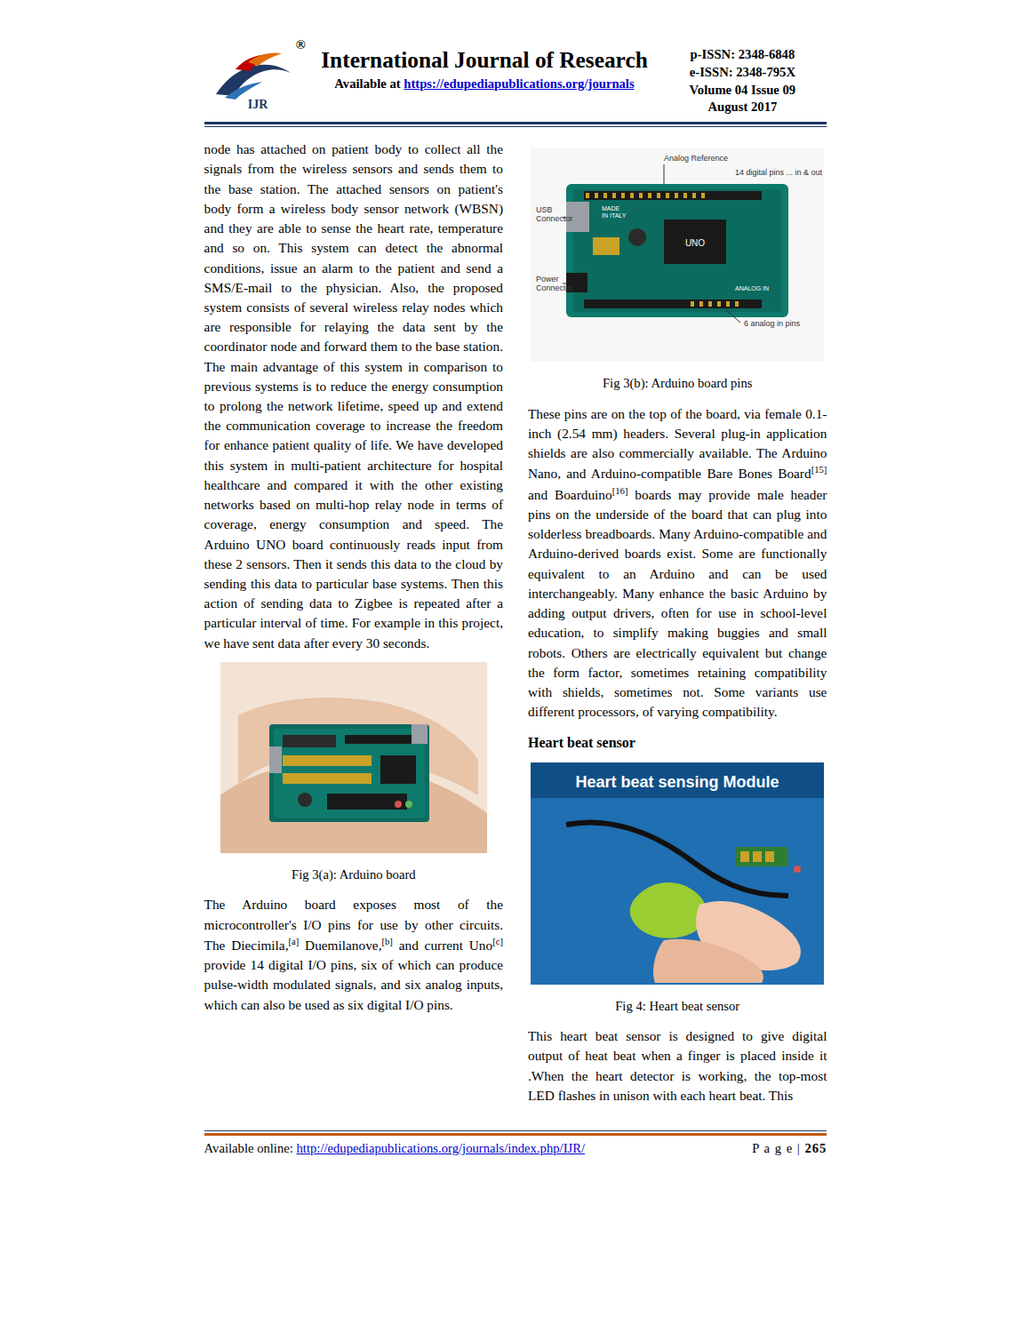® IJR
International Journal of Research
Available at https://edupediapublications.org/journals
p-ISSN: 2348-6848
e-ISSN: 2348-795X
Volume 04 Issue 09
August 2017
node has attached on patient body to collect all the signals from the wireless sensors and sends them to the base station. The attached sensors on patient's body form a wireless body sensor network (WBSN) and they are able to sense the heart rate, temperature and so on. This system can detect the abnormal conditions, issue an alarm to the patient and send a SMS/E-mail to the physician. Also, the proposed system consists of several wireless relay nodes which are responsible for relaying the data sent by the coordinator node and forward them to the base station. The main advantage of this system in comparison to previous systems is to reduce the energy consumption to prolong the network lifetime, speed up and extend the communication coverage to increase the freedom for enhance patient quality of life. We have developed this system in multi-patient architecture for hospital healthcare and compared it with the other existing networks based on multi-hop relay node in terms of coverage, energy consumption and speed. The Arduino UNO board continuously reads input from these 2 sensors. Then it sends this data to the cloud by sending this data to particular base systems. Then this action of sending data to Zigbee is repeated after a particular interval of time. For example in this project, we have sent data after every 30 seconds.
Fig 3(a): Arduino board
The Arduino board exposes most of the microcontroller's I/O pins for use by other circuits. The Diecimila,[a] Duemilanove,[b] and current Uno[c] provide 14 digital I/O pins, six of which can produce pulse-width modulated signals, and six analog inputs, which can also be used as six digital I/O pins.
Analog Reference 14 digital pins ... in & out USB Connector Power Connector 6 analog in pins UNO MADE IN ITALY ANALOG IN
Fig 3(b): Arduino board pins
These pins are on the top of the board, via female 0.1-inch (2.54 mm) headers. Several plug-in application shields are also commercially available. The Arduino Nano, and Arduino-compatible Bare Bones Board[15] and Boarduino[16] boards may provide male header pins on the underside of the board that can plug into solderless breadboards. Many Arduino-compatible and Arduino-derived boards exist. Some are functionally equivalent to an Arduino and can be used interchangeably. Many enhance the basic Arduino by adding output drivers, often for use in school-level education, to simplify making buggies and small robots. Others are electrically equivalent but change the form factor, sometimes retaining compatibility with shields, sometimes not. Some variants use different processors, of varying compatibility.
Heart beat sensor
Heart beat sensing Module
Fig 4: Heart beat sensor
This heart beat sensor is designed to give digital output of heat beat when a finger is placed inside it .When the heart detector is working, the top-most LED flashes in unison with each heart beat. This
Available online: http://edupediapublications.org/journals/index.php/IJR/
P a g e | 265